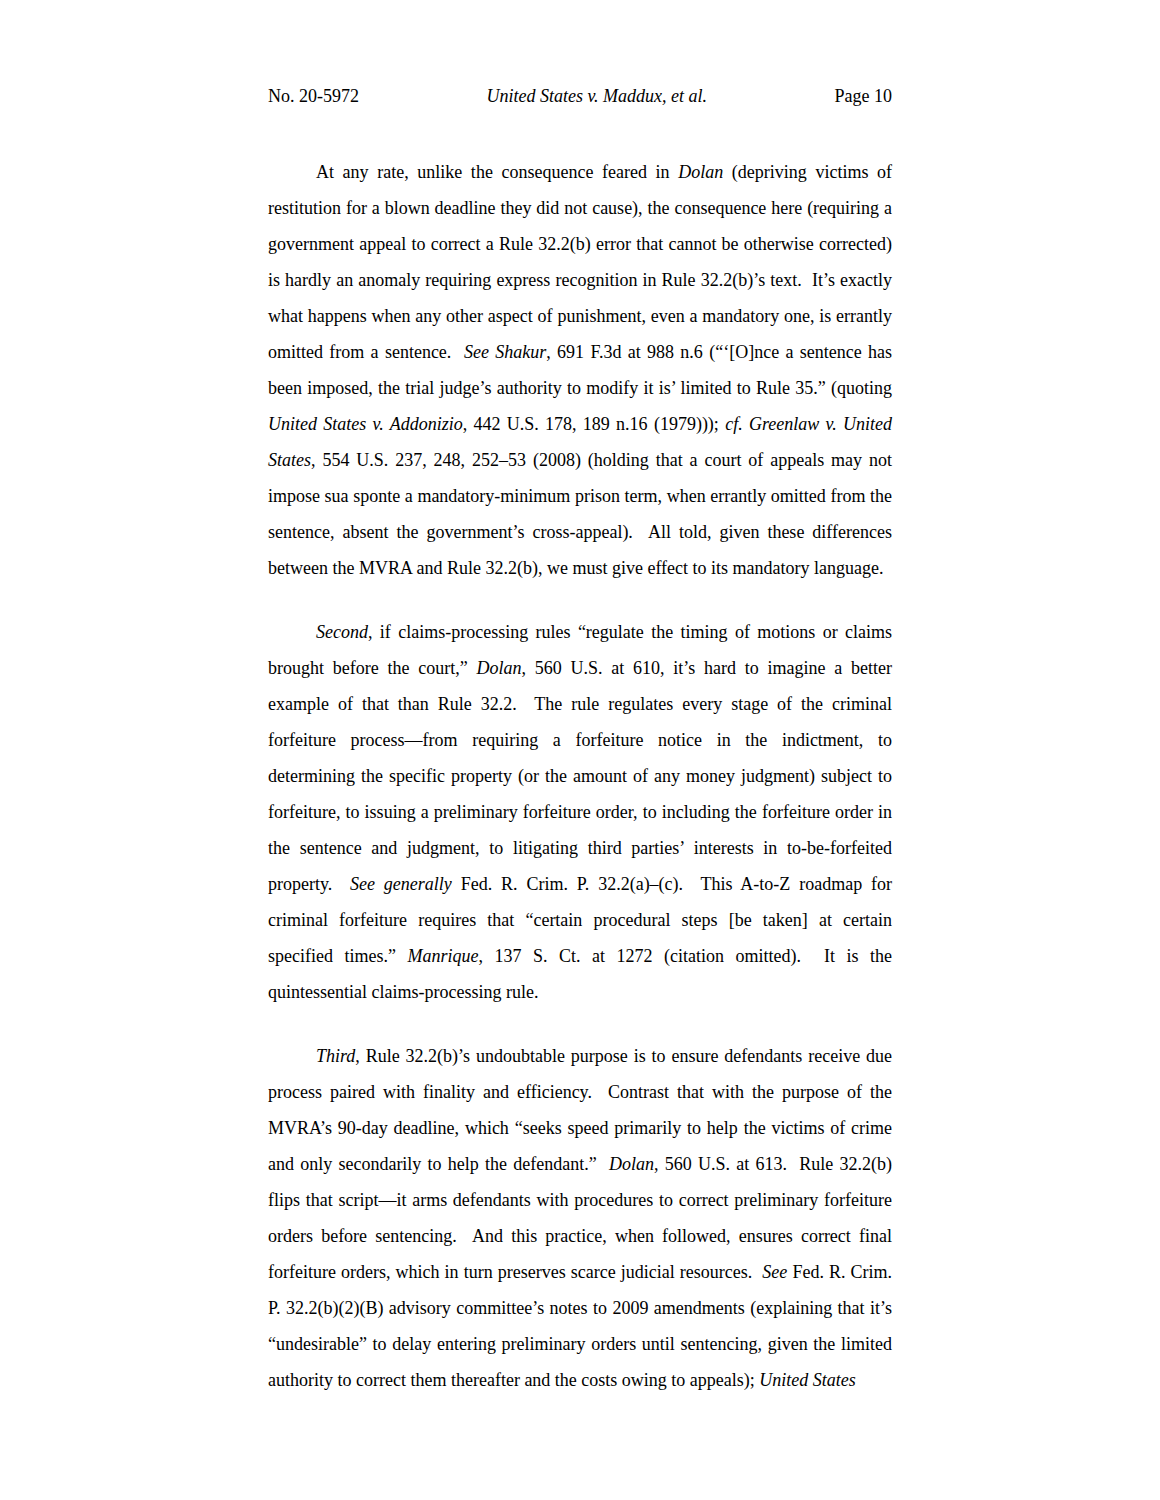No. 20-5972 United States v. Maddux, et al. Page 10
At any rate, unlike the consequence feared in Dolan (depriving victims of restitution for a blown deadline they did not cause), the consequence here (requiring a government appeal to correct a Rule 32.2(b) error that cannot be otherwise corrected) is hardly an anomaly requiring express recognition in Rule 32.2(b)’s text. It’s exactly what happens when any other aspect of punishment, even a mandatory one, is errantly omitted from a sentence. See Shakur, 691 F.3d at 988 n.6 (“‘[O]nce a sentence has been imposed, the trial judge’s authority to modify it is’ limited to Rule 35.” (quoting United States v. Addonizio, 442 U.S. 178, 189 n.16 (1979))); cf. Greenlaw v. United States, 554 U.S. 237, 248, 252–53 (2008) (holding that a court of appeals may not impose sua sponte a mandatory-minimum prison term, when errantly omitted from the sentence, absent the government’s cross-appeal). All told, given these differences between the MVRA and Rule 32.2(b), we must give effect to its mandatory language.
Second, if claims-processing rules “regulate the timing of motions or claims brought before the court,” Dolan, 560 U.S. at 610, it’s hard to imagine a better example of that than Rule 32.2. The rule regulates every stage of the criminal forfeiture process—from requiring a forfeiture notice in the indictment, to determining the specific property (or the amount of any money judgment) subject to forfeiture, to issuing a preliminary forfeiture order, to including the forfeiture order in the sentence and judgment, to litigating third parties’ interests in to-be-forfeited property. See generally Fed. R. Crim. P. 32.2(a)–(c). This A-to-Z roadmap for criminal forfeiture requires that “certain procedural steps [be taken] at certain specified times.” Manrique, 137 S. Ct. at 1272 (citation omitted). It is the quintessential claims-processing rule.
Third, Rule 32.2(b)’s undoubtable purpose is to ensure defendants receive due process paired with finality and efficiency. Contrast that with the purpose of the MVRA’s 90-day deadline, which “seeks speed primarily to help the victims of crime and only secondarily to help the defendant.” Dolan, 560 U.S. at 613. Rule 32.2(b) flips that script—it arms defendants with procedures to correct preliminary forfeiture orders before sentencing. And this practice, when followed, ensures correct final forfeiture orders, which in turn preserves scarce judicial resources. See Fed. R. Crim. P. 32.2(b)(2)(B) advisory committee’s notes to 2009 amendments (explaining that it’s “undesirable” to delay entering preliminary orders until sentencing, given the limited authority to correct them thereafter and the costs owing to appeals); United States